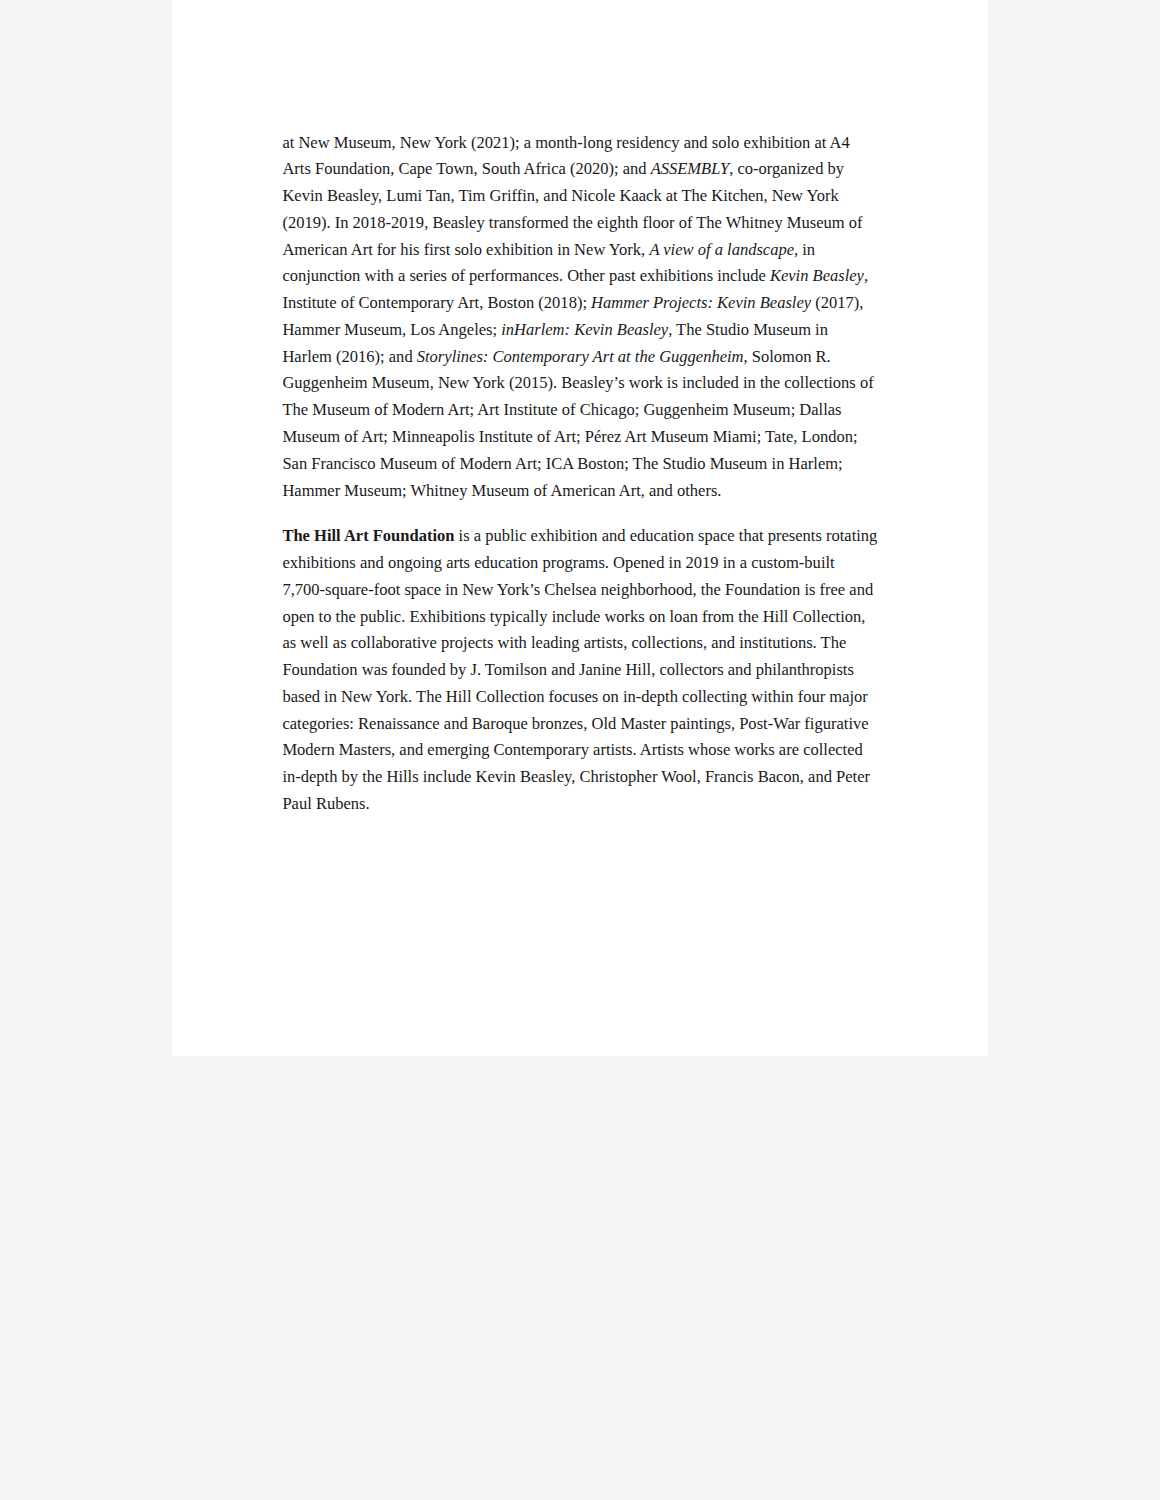at New Museum, New York (2021); a month-long residency and solo exhibition at A4 Arts Foundation, Cape Town, South Africa (2020); and ASSEMBLY, co-organized by Kevin Beasley, Lumi Tan, Tim Griffin, and Nicole Kaack at The Kitchen, New York (2019). In 2018-2019, Beasley transformed the eighth floor of The Whitney Museum of American Art for his first solo exhibition in New York, A view of a landscape, in conjunction with a series of performances. Other past exhibitions include Kevin Beasley, Institute of Contemporary Art, Boston (2018); Hammer Projects: Kevin Beasley (2017), Hammer Museum, Los Angeles; inHarlem: Kevin Beasley, The Studio Museum in Harlem (2016); and Storylines: Contemporary Art at the Guggenheim, Solomon R. Guggenheim Museum, New York (2015). Beasley’s work is included in the collections of The Museum of Modern Art; Art Institute of Chicago; Guggenheim Museum; Dallas Museum of Art; Minneapolis Institute of Art; Pérez Art Museum Miami; Tate, London; San Francisco Museum of Modern Art; ICA Boston; The Studio Museum in Harlem; Hammer Museum; Whitney Museum of American Art, and others.
The Hill Art Foundation is a public exhibition and education space that presents rotating exhibitions and ongoing arts education programs. Opened in 2019 in a custom-built 7,700-square-foot space in New York’s Chelsea neighborhood, the Foundation is free and open to the public. Exhibitions typically include works on loan from the Hill Collection, as well as collaborative projects with leading artists, collections, and institutions. The Foundation was founded by J. Tomilson and Janine Hill, collectors and philanthropists based in New York. The Hill Collection focuses on in-depth collecting within four major categories: Renaissance and Baroque bronzes, Old Master paintings, Post-War figurative Modern Masters, and emerging Contemporary artists. Artists whose works are collected in-depth by the Hills include Kevin Beasley, Christopher Wool, Francis Bacon, and Peter Paul Rubens.